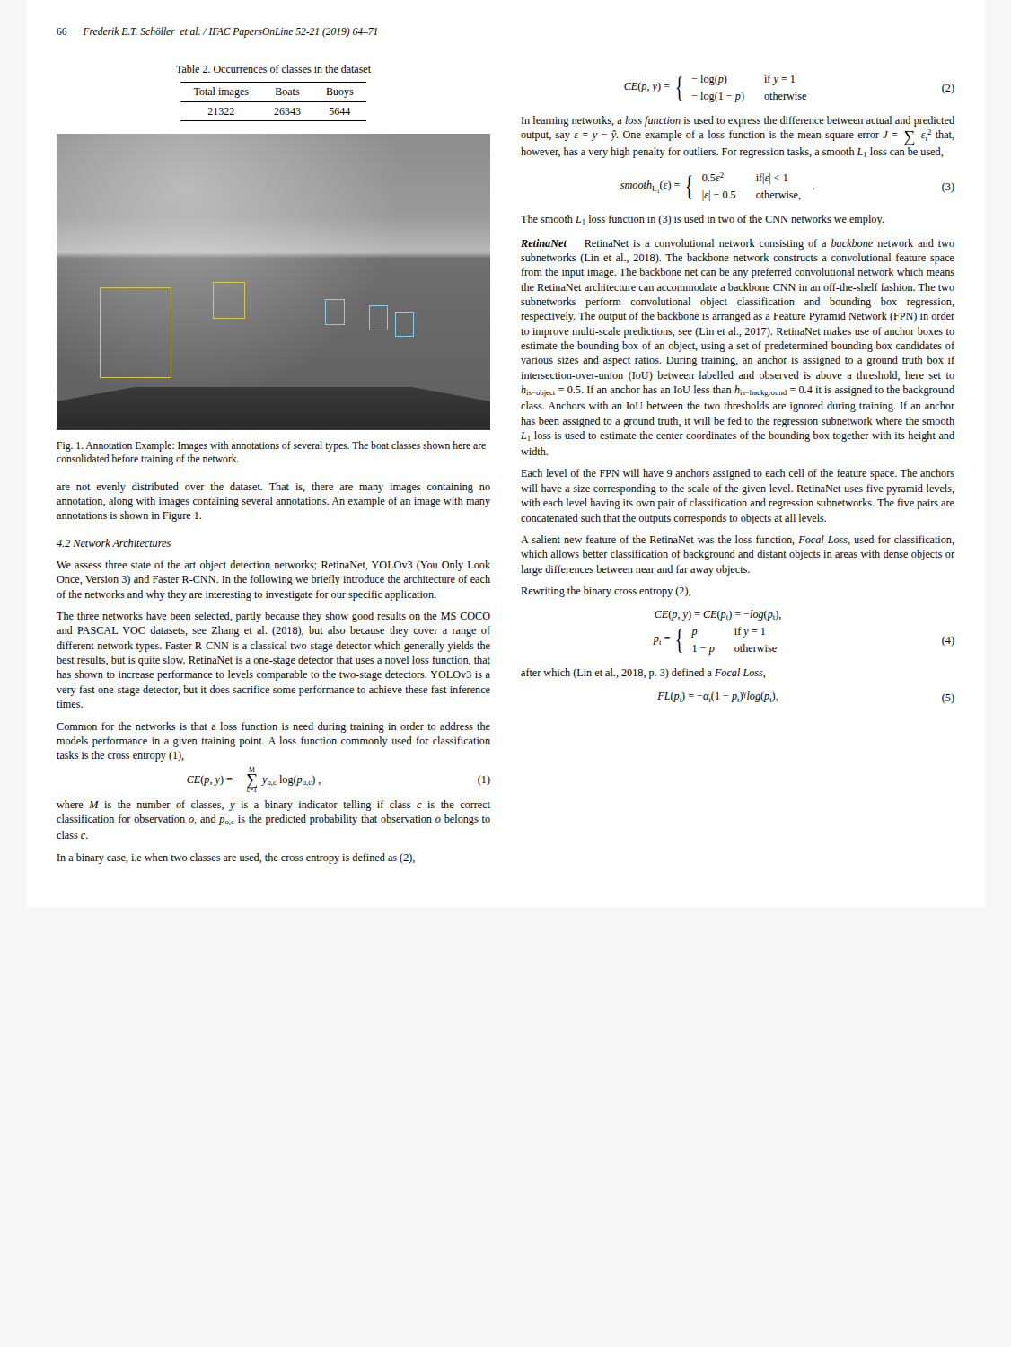66 Frederik E.T. Schöller et al. / IFAC PapersOnLine 52-21 (2019) 64–71
Table 2. Occurrences of classes in the dataset
| Total images | Boats | Buoys |
| --- | --- | --- |
| 21322 | 26343 | 5644 |
Fig. 1. Annotation Example: Images with annotations of several types. The boat classes shown here are consolidated before training of the network.
are not evenly distributed over the dataset. That is, there are many images containing no annotation, along with images containing several annotations. An example of an image with many annotations is shown in Figure 1.
4.2 Network Architectures
We assess three state of the art object detection networks; RetinaNet, YOLOv3 (You Only Look Once, Version 3) and Faster R-CNN. In the following we briefly introduce the architecture of each of the networks and why they are interesting to investigate for our specific application.
The three networks have been selected, partly because they show good results on the MS COCO and PASCAL VOC datasets, see Zhang et al. (2018), but also because they cover a range of different network types. Faster R-CNN is a classical two-stage detector which generally yields the best results, but is quite slow. RetinaNet is a one-stage detector that uses a novel loss function, that has shown to increase performance to levels comparable to the two-stage detectors. YOLOv3 is a very fast one-stage detector, but it does sacrifice some performance to achieve these fast inference times.
Common for the networks is that a loss function is need during training in order to address the models performance in a given training point. A loss function commonly used for classification tasks is the cross entropy (1),
CE(p, y) = − ∑Mc=1 yo,c log(po,c) ,
(1)
where M is the number of classes, y is a binary indicator telling if class c is the correct classification for observation o, and po,c is the predicted probability that observation o belongs to class c.
In a binary case, i.e when two classes are used, the cross entropy is defined as (2),
CE(p, y) = {
| − log( p ) | if y = 1 |
| − log(1 − p ) | otherwise |
(2)
In learning networks, a loss function is used to express the difference between actual and predicted output, say ε = y − ŷ. One example of a loss function is the mean square error J = ∑ εi 2 that, however, has a very high penalty for outliers. For regression tasks, a smooth L 1 loss can be used,
smooth L1(ε) = {
| 0.5 ε 2 | if/ ε / < 1 |
| / ε / − 0.5 | otherwise, |
.
(3)
The smooth L 1 loss function in (3) is used in two of the CNN networks we employ.
RetinaNet RetinaNet is a convolutional network consisting of a backbone network and two subnetworks (Lin et al., 2018). The backbone network constructs a convolutional feature space from the input image. The backbone net can be any preferred convolutional network which means the RetinaNet architecture can accommodate a backbone CNN in an off-the-shelf fashion. The two subnetworks perform convolutional object classification and bounding box regression, respectively. The output of the backbone is arranged as a Feature Pyramid Network (FPN) in order to improve multi-scale predictions, see (Lin et al., 2017). RetinaNet makes use of anchor boxes to estimate the bounding box of an object, using a set of predetermined bounding box candidates of various sizes and aspect ratios. During training, an anchor is assigned to a ground truth box if intersection-over-union (IoU) between labelled and observed is above a threshold, here set to his−object = 0.5. If an anchor has an IoU less than his−background = 0.4 it is assigned to the background class. Anchors with an IoU between the two thresholds are ignored during training. If an anchor has been assigned to a ground truth, it will be fed to the regression subnetwork where the smooth L 1 loss is used to estimate the center coordinates of the bounding box together with its height and width.
Each level of the FPN will have 9 anchors assigned to each cell of the feature space. The anchors will have a size corresponding to the scale of the given level. RetinaNet uses five pyramid levels, with each level having its own pair of classification and regression subnetworks. The five pairs are concatenated such that the outputs corresponds to objects at all levels.
A salient new feature of the RetinaNet was the loss function, Focal Loss, used for classification, which allows better classification of background and distant objects in areas with dense objects or large differences between near and far away objects.
Rewriting the binary cross entropy (2),
CE(p, y) = CE(pt) = −log(pt),
pt = {
| p | if y = 1 |
| 1 − p | otherwise |
(4)
after which (Lin et al., 2018, p. 3) defined a Focal Loss,
FL(pt) = −αt(1 − pt)γlog(pt),
(5)